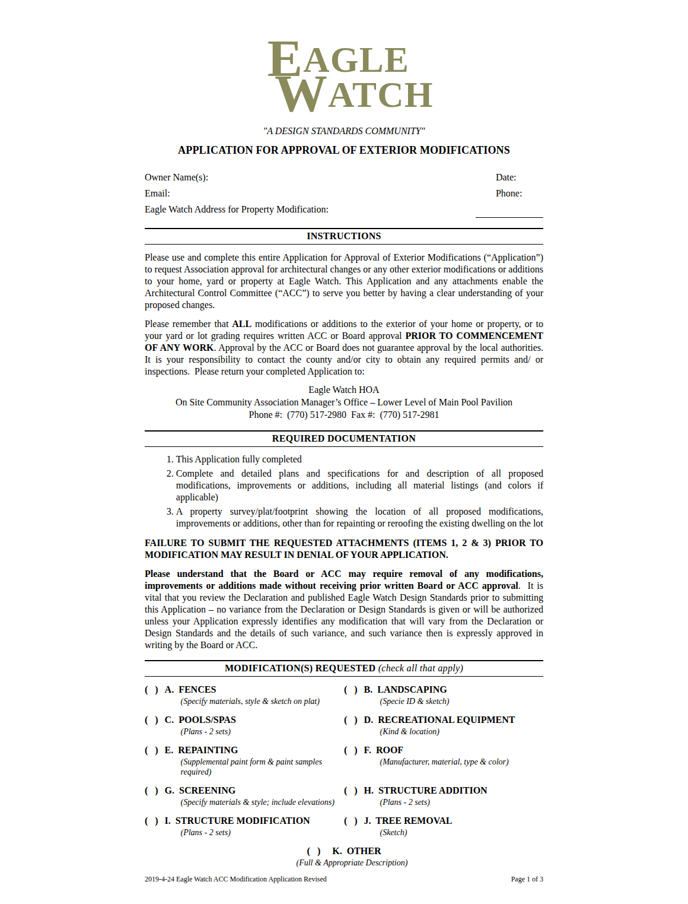EAGLE WATCH
"A DESIGN STANDARDS COMMUNITY"
APPLICATION FOR APPROVAL OF EXTERIOR MODIFICATIONS
| Owner Name(s): | | | Date: | |
| Email: | | | Phone: | |
| Eagle Watch Address for Property Modification: | |
INSTRUCTIONS
Please use and complete this entire Application for Approval of Exterior Modifications (“Application”) to request Association approval for architectural changes or any other exterior modifications or additions to your home, yard or property at Eagle Watch. This Application and any attachments enable the Architectural Control Committee (“ACC”) to serve you better by having a clear understanding of your proposed changes.
Please remember that ALL modifications or additions to the exterior of your home or property, or to your yard or lot grading requires written ACC or Board approval PRIOR TO COMMENCEMENT OF ANY WORK. Approval by the ACC or Board does not guarantee approval by the local authorities. It is your responsibility to contact the county and/or city to obtain any required permits and/ or inspections. Please return your completed Application to:
Eagle Watch HOA
On Site Community Association Manager’s Office – Lower Level of Main Pool Pavilion
Phone #: (770) 517-2980 Fax #: (770) 517-2981
REQUIRED DOCUMENTATION
This Application fully completed
Complete and detailed plans and specifications for and description of all proposed modifications, improvements or additions, including all material listings (and colors if applicable)
A property survey/plat/footprint showing the location of all proposed modifications, improvements or additions, other than for repainting or reroofing the existing dwelling on the lot
FAILURE TO SUBMIT THE REQUESTED ATTACHMENTS (ITEMS 1, 2 & 3) PRIOR TO MODIFICATION MAY RESULT IN DENIAL OF YOUR APPLICATION.
Please understand that the Board or ACC may require removal of any modifications, improvements or additions made without receiving prior written Board or ACC approval. It is vital that you review the Declaration and published Eagle Watch Design Standards prior to submitting this Application – no variance from the Declaration or Design Standards is given or will be authorized unless your Application expressly identifies any modification that will vary from the Declaration or Design Standards and the details of such variance, and such variance then is expressly approved in writing by the Board or ACC.
MODIFICATION(S) REQUESTED (check all that apply)
| ( ) | A. FENCES (Specify materials, style & sketch on plat) | ( ) | B. LANDSCAPING (Specie ID & sketch) |
| ( ) | C. POOLS/SPAS (Plans - 2 sets) | ( ) | D. RECREATIONAL EQUIPMENT (Kind & location) |
| ( ) | E. REPAINTING (Supplemental paint form & paint samples required) | ( ) | F. ROOF (Manufacturer, material, type & color) |
| ( ) | G. SCREENING (Specify materials & style; include elevations) | ( ) | H. STRUCTURE ADDITION (Plans - 2 sets) |
| ( ) | I. STRUCTURE MODIFICATION (Plans - 2 sets) | ( ) | J. TREE REMOVAL (Sketch) |
| ( ) K. OTHER (Full & Appropriate Description) |
2019-4-24 Eagle Watch ACC Modification Application Revised Page 1 of 3